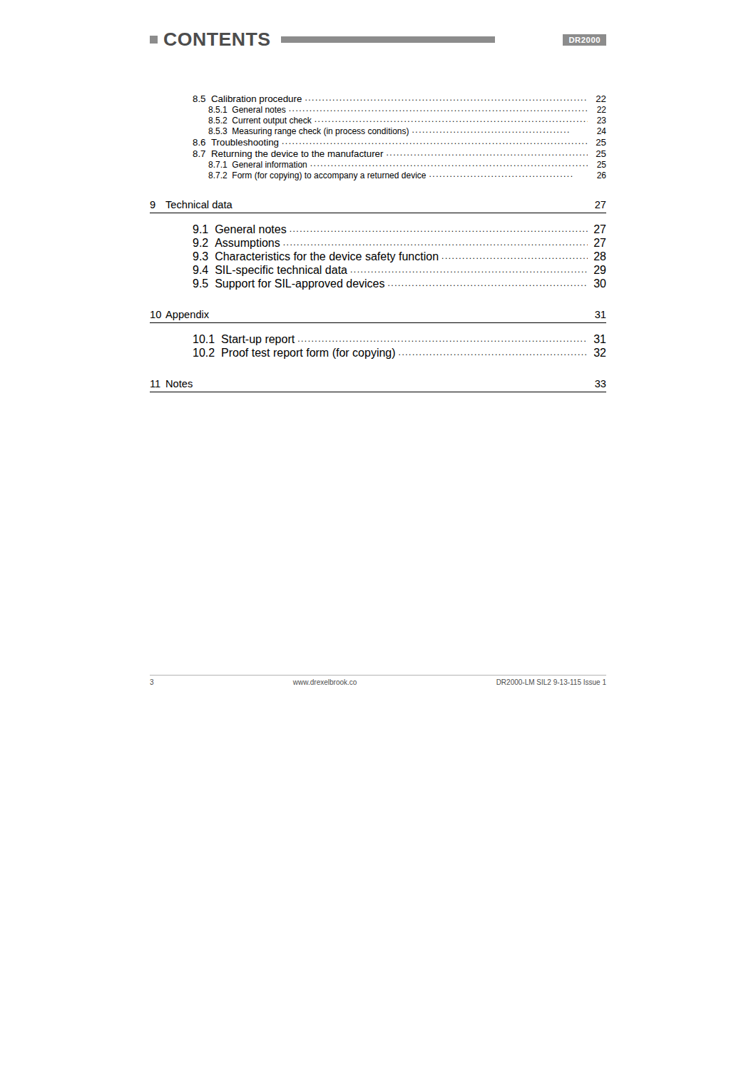CONTENTS
DR2000
8.5 Calibration procedure .................................................................................................. 22
8.5.1 General notes ................................................................................................................. 22
8.5.2 Current output check ................................................................................................. 23
8.5.3 Measuring range check (in process conditions) .............................................. 24
8.6 Troubleshooting ............................................................................................................. 25
8.7 Returning the device to the manufacturer ..................................................................... 25
8.7.1 General information ................................................................................................... 25
8.7.2 Form (for copying) to accompany a returned device .......................................... 26
9 Technical data 27
9.1 General notes ................................................................................................................. 27
9.2 Assumptions ................................................................................................................... 27
9.3 Characteristics for the device safety function ............................................................. 28
9.4 SIL-specific technical data ............................................................................................. 29
9.5 Support for SIL-approved devices ................................................................................. 30
10 Appendix 31
10.1 Start-up report .............................................................................................................. 31
10.2 Proof test report form (for copying) ........................................................................... 32
11 Notes 33
3
www.drexelbrook.co
DR2000-LM SIL2 9-13-115 Issue 1